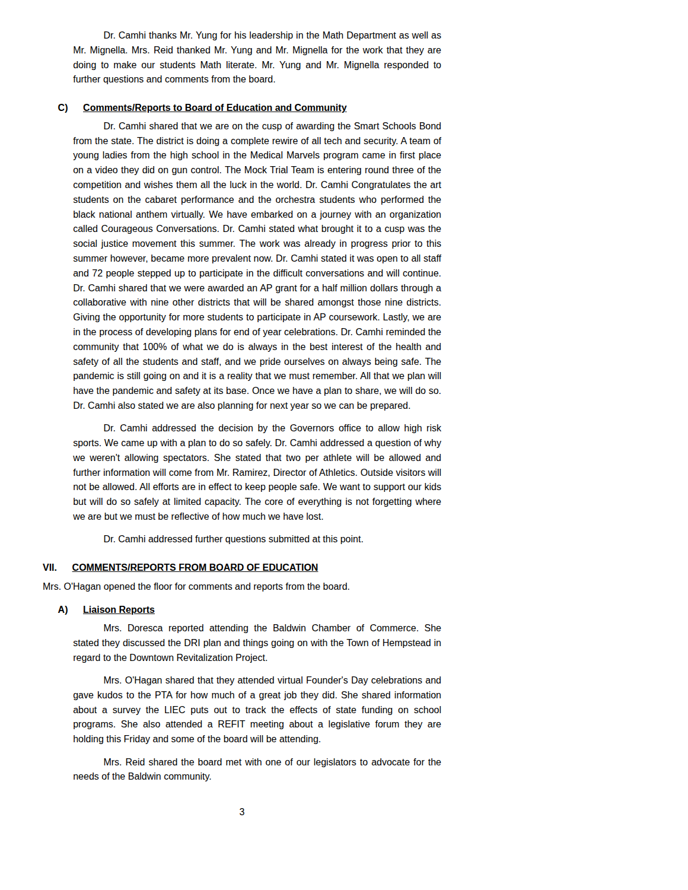Dr. Camhi thanks Mr. Yung for his leadership in the Math Department as well as Mr. Mignella. Mrs. Reid thanked Mr. Yung and Mr. Mignella for the work that they are doing to make our students Math literate. Mr. Yung and Mr. Mignella responded to further questions and comments from the board.
C) Comments/Reports to Board of Education and Community
Dr. Camhi shared that we are on the cusp of awarding the Smart Schools Bond from the state. The district is doing a complete rewire of all tech and security. A team of young ladies from the high school in the Medical Marvels program came in first place on a video they did on gun control. The Mock Trial Team is entering round three of the competition and wishes them all the luck in the world. Dr. Camhi Congratulates the art students on the cabaret performance and the orchestra students who performed the black national anthem virtually. We have embarked on a journey with an organization called Courageous Conversations. Dr. Camhi stated what brought it to a cusp was the social justice movement this summer. The work was already in progress prior to this summer however, became more prevalent now. Dr. Camhi stated it was open to all staff and 72 people stepped up to participate in the difficult conversations and will continue. Dr. Camhi shared that we were awarded an AP grant for a half million dollars through a collaborative with nine other districts that will be shared amongst those nine districts. Giving the opportunity for more students to participate in AP coursework. Lastly, we are in the process of developing plans for end of year celebrations. Dr. Camhi reminded the community that 100% of what we do is always in the best interest of the health and safety of all the students and staff, and we pride ourselves on always being safe. The pandemic is still going on and it is a reality that we must remember. All that we plan will have the pandemic and safety at its base. Once we have a plan to share, we will do so. Dr. Camhi also stated we are also planning for next year so we can be prepared.
Dr. Camhi addressed the decision by the Governors office to allow high risk sports. We came up with a plan to do so safely. Dr. Camhi addressed a question of why we weren't allowing spectators. She stated that two per athlete will be allowed and further information will come from Mr. Ramirez, Director of Athletics. Outside visitors will not be allowed. All efforts are in effect to keep people safe. We want to support our kids but will do so safely at limited capacity. The core of everything is not forgetting where we are but we must be reflective of how much we have lost.
Dr. Camhi addressed further questions submitted at this point.
VII. COMMENTS/REPORTS FROM BOARD OF EDUCATION
Mrs. O'Hagan opened the floor for comments and reports from the board.
A) Liaison Reports
Mrs. Doresca reported attending the Baldwin Chamber of Commerce. She stated they discussed the DRI plan and things going on with the Town of Hempstead in regard to the Downtown Revitalization Project.
Mrs. O'Hagan shared that they attended virtual Founder's Day celebrations and gave kudos to the PTA for how much of a great job they did. She shared information about a survey the LIEC puts out to track the effects of state funding on school programs. She also attended a REFIT meeting about a legislative forum they are holding this Friday and some of the board will be attending.
Mrs. Reid shared the board met with one of our legislators to advocate for the needs of the Baldwin community.
3